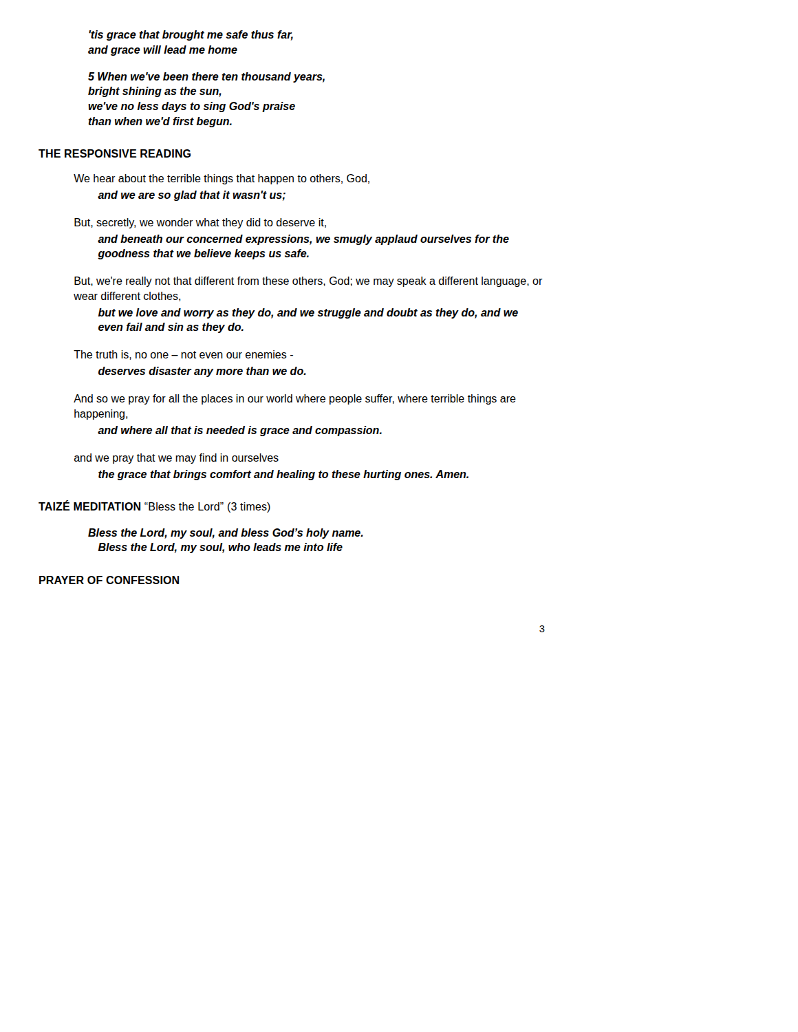'tis grace that brought me safe thus far,
and grace will lead me home
5 When we've been there ten thousand years,
bright shining as the sun,
we've no less days to sing God's praise
than when we'd first begun.
The Responsive Reading
We hear about the terrible things that happen to others, God,
and we are so glad that it wasn't us;
But, secretly, we wonder what they did to deserve it,
and beneath our concerned expressions, we smugly applaud ourselves for the goodness that we believe keeps us safe.
But, we're really not that different from these others, God; we may speak a different language, or wear different clothes,
but we love and worry as they do, and we struggle and doubt as they do, and we even fail and sin as they do.
The truth is, no one – not even our enemies -
deserves disaster any more than we do.
And so we pray for all the places in our world where people suffer, where terrible things are happening,
and where all that is needed is grace and compassion.
and we pray that we may find in ourselves
the grace that brings comfort and healing to these hurting ones. Amen.
Taizé Meditation “Bless the Lord” (3 times)
Bless the Lord, my soul, and bless God’s holy name. Bless the Lord, my soul, who leads me into life
Prayer of Confession
3